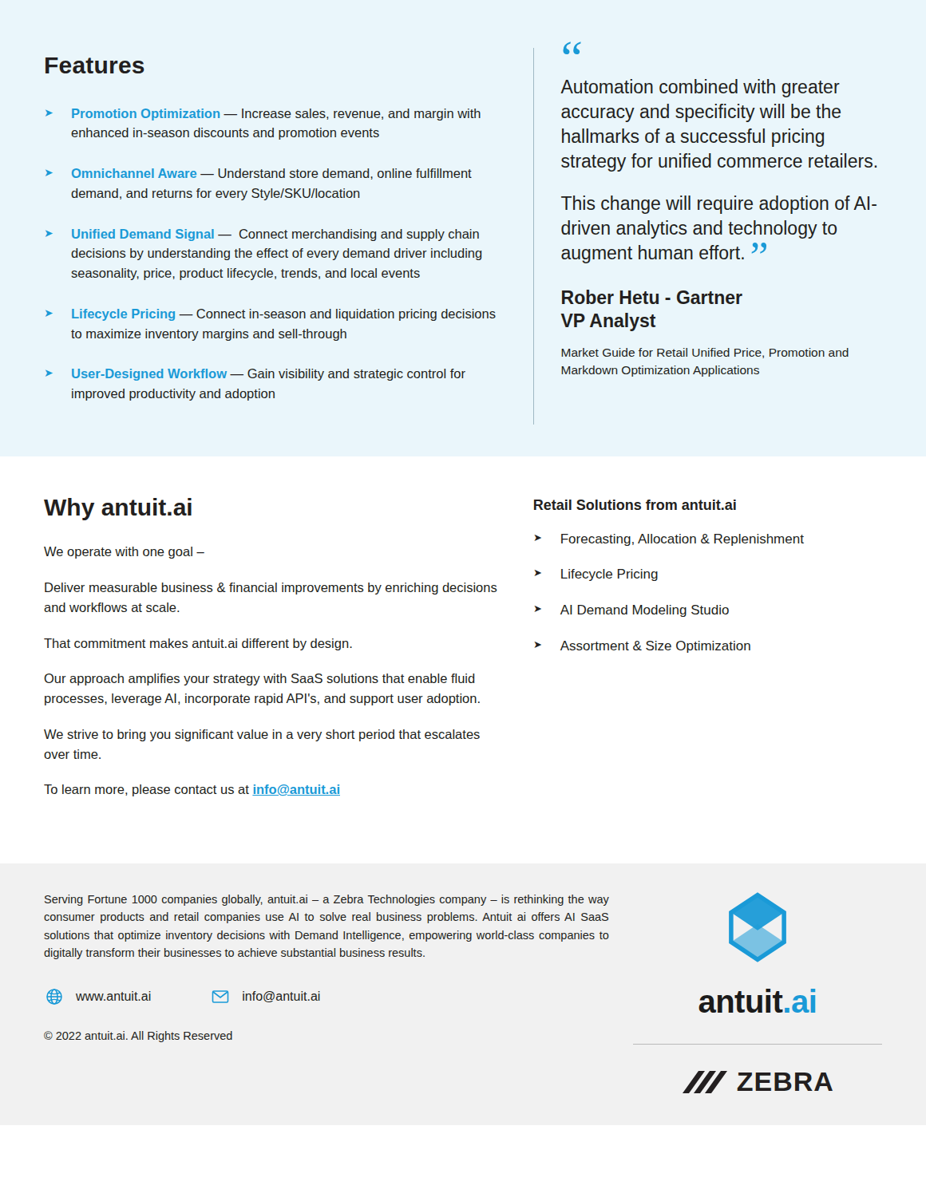Features
Promotion Optimization — Increase sales, revenue, and margin with enhanced in-season discounts and promotion events
Omnichannel Aware — Understand store demand, online fulfillment demand, and returns for every Style/SKU/location
Unified Demand Signal — Connect merchandising and supply chain decisions by understanding the effect of every demand driver including seasonality, price, product lifecycle, trends, and local events
Lifecycle Pricing — Connect in-season and liquidation pricing decisions to maximize inventory margins and sell-through
User-Designed Workflow — Gain visibility and strategic control for improved productivity and adoption
“
Automation combined with greater accuracy and specificity will be the hallmarks of a successful pricing strategy for unified commerce retailers.
This change will require adoption of AI-driven analytics and technology to augment human effort.”
Rober Hetu - Gartner
VP Analyst
Market Guide for Retail Unified Price, Promotion and Markdown Optimization Applications
Why antuit.ai
We operate with one goal –
Deliver measurable business & financial improvements by enriching decisions and workflows at scale.
That commitment makes antuit.ai different by design.
Our approach amplifies your strategy with SaaS solutions that enable fluid processes, leverage AI, incorporate rapid API's, and support user adoption.
We strive to bring you significant value in a very short period that escalates over time.
To learn more, please contact us at info@antuit.ai
Retail Solutions from antuit.ai
Forecasting, Allocation & Replenishment
Lifecycle Pricing
AI Demand Modeling Studio
Assortment & Size Optimization
Serving Fortune 1000 companies globally, antuit.ai – a Zebra Technologies company – is rethinking the way consumer products and retail companies use AI to solve real business problems. Antuit ai offers AI SaaS solutions that optimize inventory decisions with Demand Intelligence, empowering world-class companies to digitally transform their businesses to achieve substantial business results.
www.antuit.ai info@antuit.ai
© 2022 antuit.ai. All Rights Reserved
antuit.ai
ZEBRA